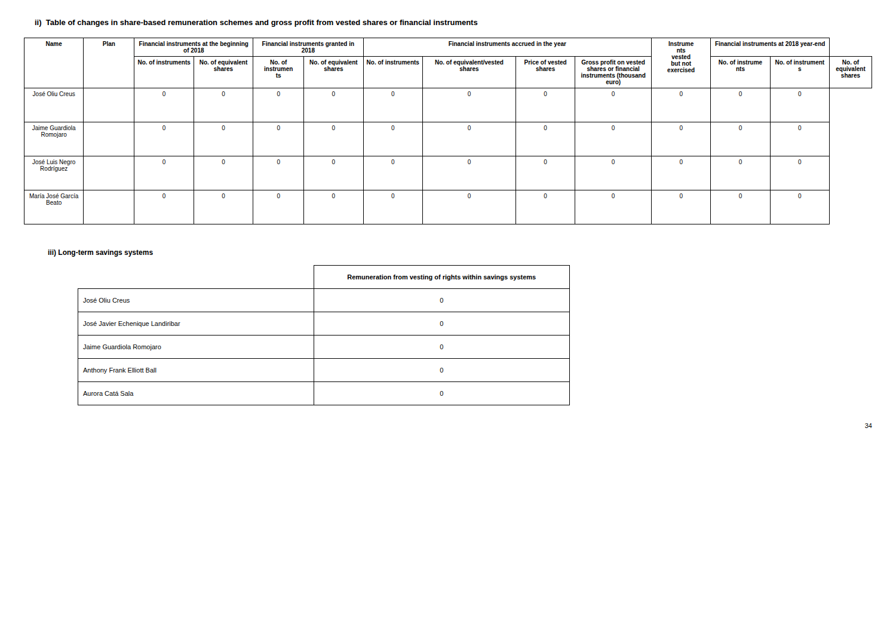ii) Table of changes in share-based remuneration schemes and gross profit from vested shares or financial instruments
| Name | Plan | Financial instruments at the beginning of 2018 | Financial instruments granted in 2018 | Financial instruments accrued in the year | Instrume nts vested but not exercised | Financial instruments at 2018 year-end |
| --- | --- | --- | --- | --- | --- | --- |
| No. of instruments | No. of equivalent shares | No. of instrumen ts | No. of equivalent shares | No. of instruments | No. of equivalent/vested shares | Price of vested shares | Gross profit on vested shares or financial instruments (thousand euro) | No. of instrume nts | No. of instrument s | No. of equivalent shares |
| José Oliu Creus | | 0 | 0 | 0 | 0 | 0 | 0 | 0 | 0 | 0 | 0 | 0 |
| Jaime Guardiola Romojaro | | 0 | 0 | 0 | 0 | 0 | 0 | 0 | 0 | 0 | 0 | 0 |
| José Luis Negro Rodríguez | | 0 | 0 | 0 | 0 | 0 | 0 | 0 | 0 | 0 | 0 | 0 |
| María José García Beato | | 0 | 0 | 0 | 0 | 0 | 0 | 0 | 0 | 0 | 0 | 0 |
iii) Long-term savings systems
| | Remuneration from vesting of rights within savings systems |
| --- | --- |
| José Oliu Creus | 0 |
| José Javier Echenique Landiribar | 0 |
| Jaime Guardiola Romojaro | 0 |
| Anthony Frank Elliott Ball | 0 |
| Aurora Catá Sala | 0 |
34